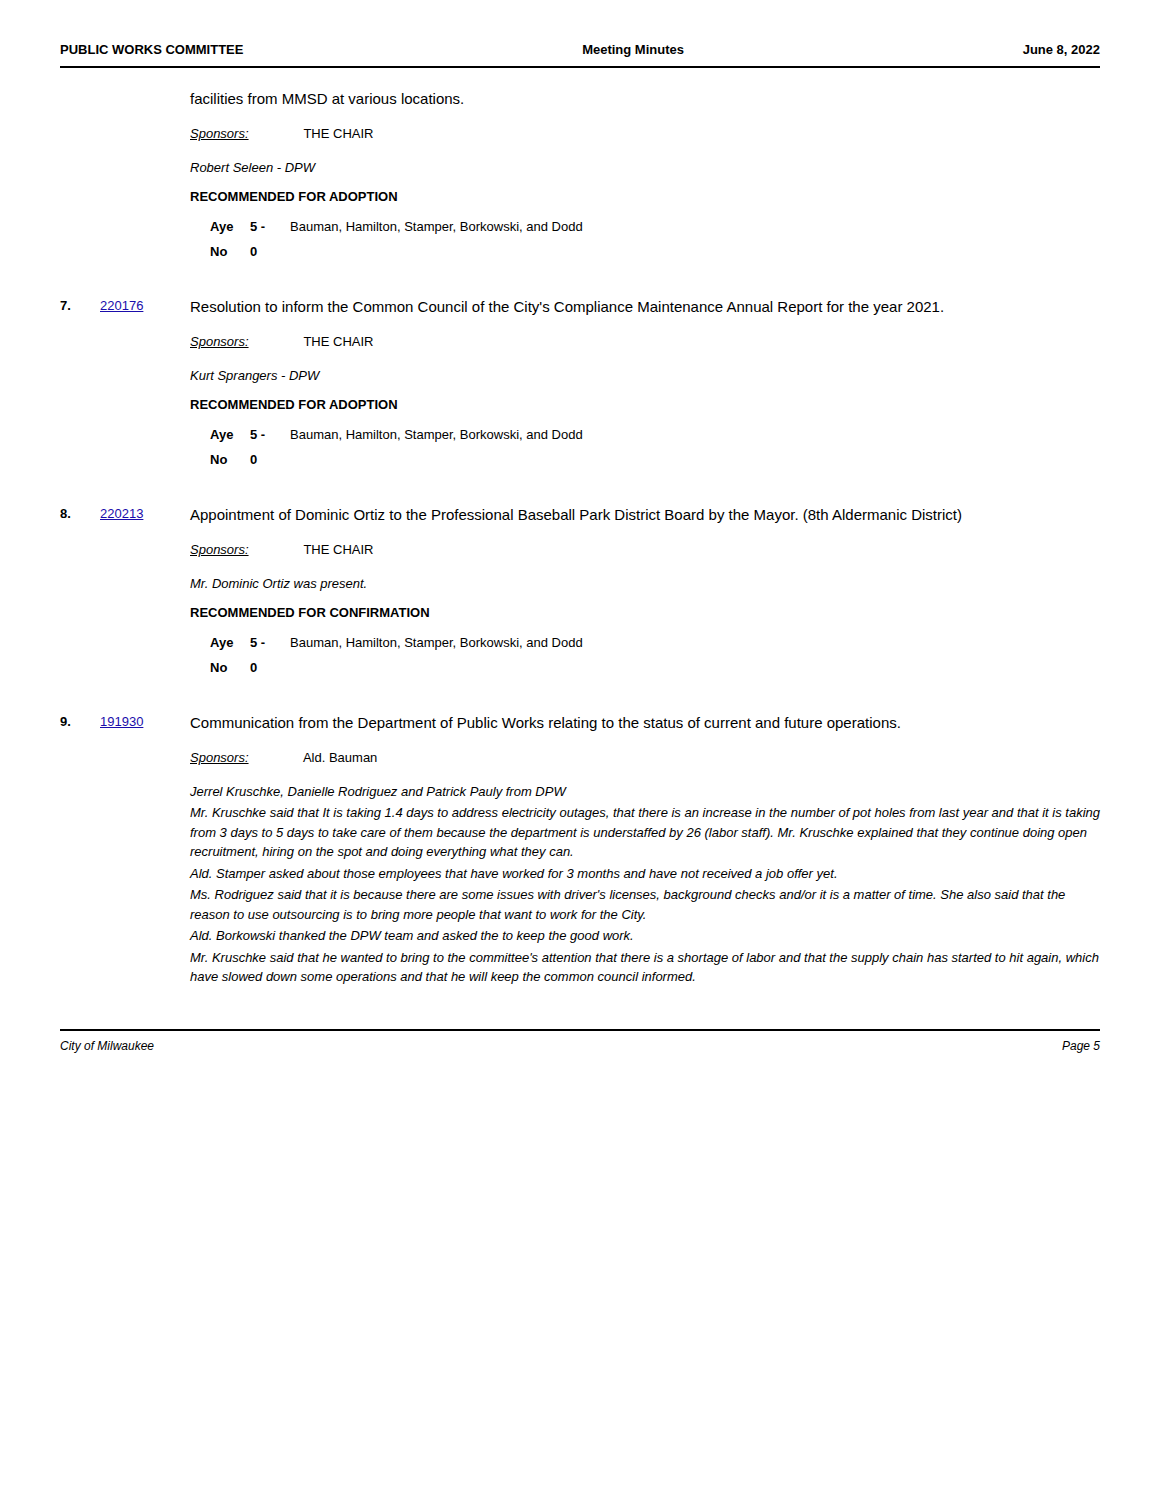PUBLIC WORKS COMMITTEE
Meeting Minutes
June 8, 2022
facilities from MMSD at various locations.
Sponsors: THE CHAIR
Robert Seleen - DPW
RECOMMENDED FOR ADOPTION
Aye 5 -Bauman, Hamilton, Stamper, Borkowski, and Dodd
No 0
7.
220176
Resolution to inform the Common Council of the City's Compliance Maintenance Annual Report for the year 2021.
Sponsors: THE CHAIR
Kurt Sprangers - DPW
RECOMMENDED FOR ADOPTION
Aye 5 -Bauman, Hamilton, Stamper, Borkowski, and Dodd
No 0
8.
220213
Appointment of Dominic Ortiz to the Professional Baseball Park District Board by the Mayor. (8th Aldermanic District)
Sponsors: THE CHAIR
Mr. Dominic Ortiz was present.
RECOMMENDED FOR CONFIRMATION
Aye 5 -Bauman, Hamilton, Stamper, Borkowski, and Dodd
No 0
9.
191930
Communication from the Department of Public Works relating to the status of current and future operations.
Sponsors: Ald. Bauman
Jerrel Kruschke, Danielle Rodriguez and Patrick Pauly from DPW
Mr. Kruschke said that It is taking 1.4 days to address electricity outages, that there is an increase in the number of pot holes from last year and that it is taking from 3 days to 5 days to take care of them because the department is understaffed by 26 (labor staff). Mr. Kruschke explained that they continue doing open recruitment, hiring on the spot and doing everything what they can.
Ald. Stamper asked about those employees that have worked for 3 months and have not received a job offer yet.
Ms. Rodriguez said that it is because there are some issues with driver's licenses, background checks and/or it is a matter of time. She also said that the reason to use outsourcing is to bring more people that want to work for the City.
Ald. Borkowski thanked the DPW team and asked the to keep the good work.
Mr. Kruschke said that he wanted to bring to the committee's attention that there is a shortage of labor and that the supply chain has started to hit again, which have slowed down some operations and that he will keep the common council informed.
City of Milwaukee
Page 5